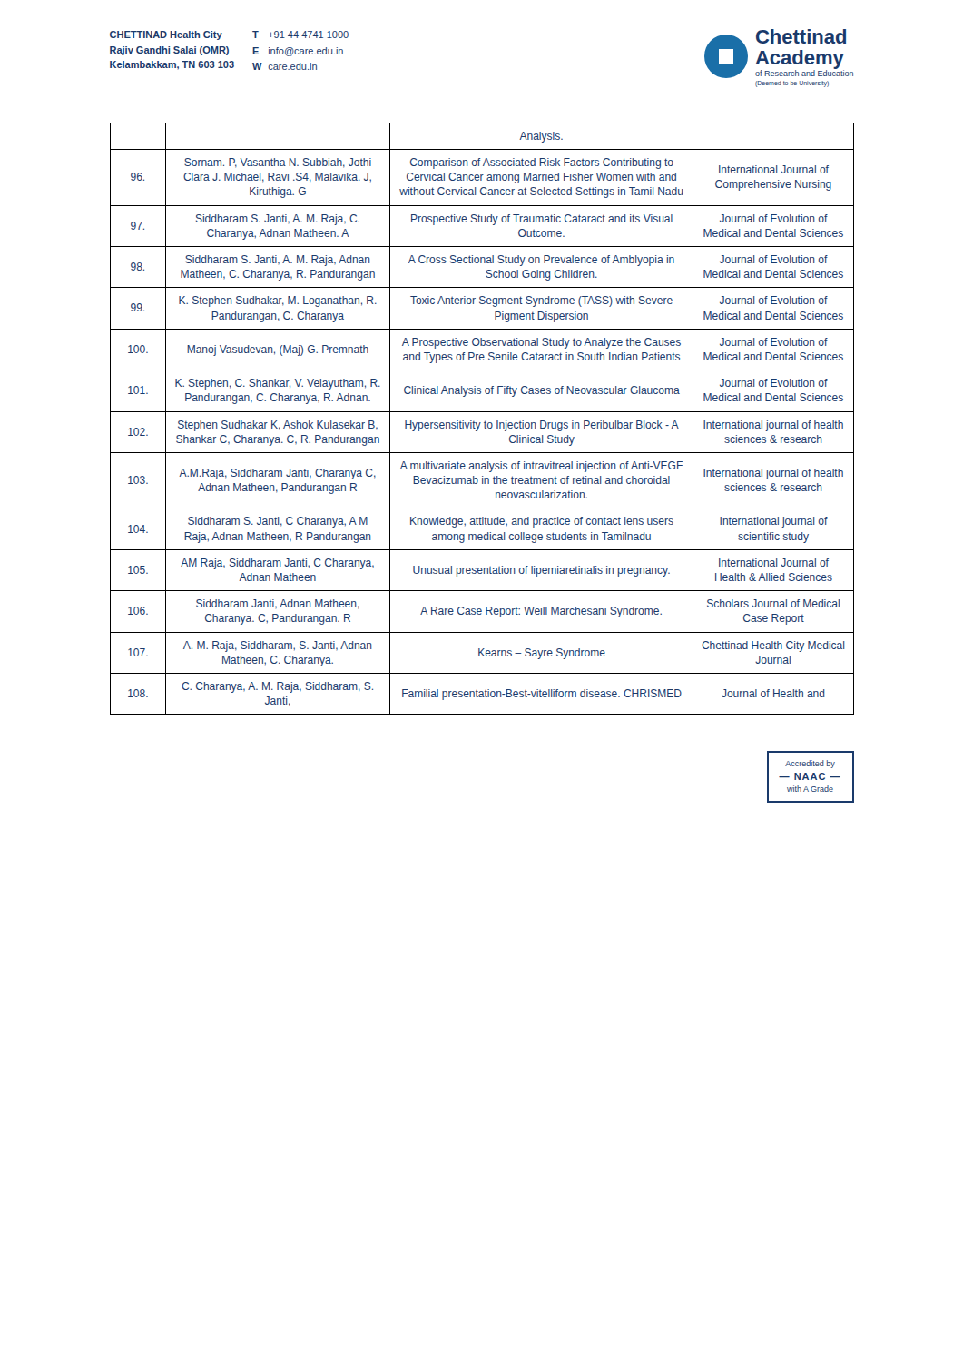CHETTINAD Health City
Rajiv Gandhi Salai (OMR)
Kelambakkam, TN 603 103
T +91 44 4741 1000
E info@care.edu.in
W care.edu.in
Chettinad
Academy
of Research and Education
(Deemed to be University)
| | | Analysis. | |
| 96. | Sornam. P, Vasantha N. Subbiah, Jothi Clara J. Michael, Ravi .S4, Malavika. J, Kiruthiga. G | Comparison of Associated Risk Factors Contributing to Cervical Cancer among Married Fisher Women with and without Cervical Cancer at Selected Settings in Tamil Nadu | International Journal of Comprehensive Nursing |
| 97. | Siddharam S. Janti, A. M. Raja, C. Charanya, Adnan Matheen. A | Prospective Study of Traumatic Cataract and its Visual Outcome. | Journal of Evolution of Medical and Dental Sciences |
| 98. | Siddharam S. Janti, A. M. Raja, Adnan Matheen, C. Charanya, R. Pandurangan | A Cross Sectional Study on Prevalence of Amblyopia in School Going Children. | Journal of Evolution of Medical and Dental Sciences |
| 99. | K. Stephen Sudhakar, M. Loganathan, R. Pandurangan, C. Charanya | Toxic Anterior Segment Syndrome (TASS) with Severe Pigment Dispersion | Journal of Evolution of Medical and Dental Sciences |
| 100. | Manoj Vasudevan, (Maj) G. Premnath | A Prospective Observational Study to Analyze the Causes and Types of Pre Senile Cataract in South Indian Patients | Journal of Evolution of Medical and Dental Sciences |
| 101. | K. Stephen, C. Shankar, V. Velayutham, R. Pandurangan, C. Charanya, R. Adnan. | Clinical Analysis of Fifty Cases of Neovascular Glaucoma | Journal of Evolution of Medical and Dental Sciences |
| 102. | Stephen Sudhakar K, Ashok Kulasekar B, Shankar C, Charanya. C, R. Pandurangan | Hypersensitivity to Injection Drugs in Peribulbar Block - A Clinical Study | International journal of health sciences & research |
| 103. | A.M.Raja, Siddharam Janti, Charanya C, Adnan Matheen, Pandurangan R | A multivariate analysis of intravitreal injection of Anti-VEGF Bevacizumab in the treatment of retinal and choroidal neovascularization. | International journal of health sciences & research |
| 104. | Siddharam S. Janti, C Charanya, A M Raja, Adnan Matheen, R Pandurangan | Knowledge, attitude, and practice of contact lens users among medical college students in Tamilnadu | International journal of scientific study |
| 105. | AM Raja, Siddharam Janti, C Charanya, Adnan Matheen | Unusual presentation of lipemiaretinalis in pregnancy. | International Journal of Health & Allied Sciences |
| 106. | Siddharam Janti, Adnan Matheen, Charanya. C, Pandurangan. R | A Rare Case Report: Weill Marchesani Syndrome. | Scholars Journal of Medical Case Report |
| 107. | A. M. Raja, Siddharam, S. Janti, Adnan Matheen, C. Charanya. | Kearns – Sayre Syndrome | Chettinad Health City Medical Journal |
| 108. | C. Charanya, A. M. Raja, Siddharam, S. Janti, | Familial presentation-Best-vitelliform disease. CHRISMED | Journal of Health and |
Accredited by
— NAAC —
with A Grade